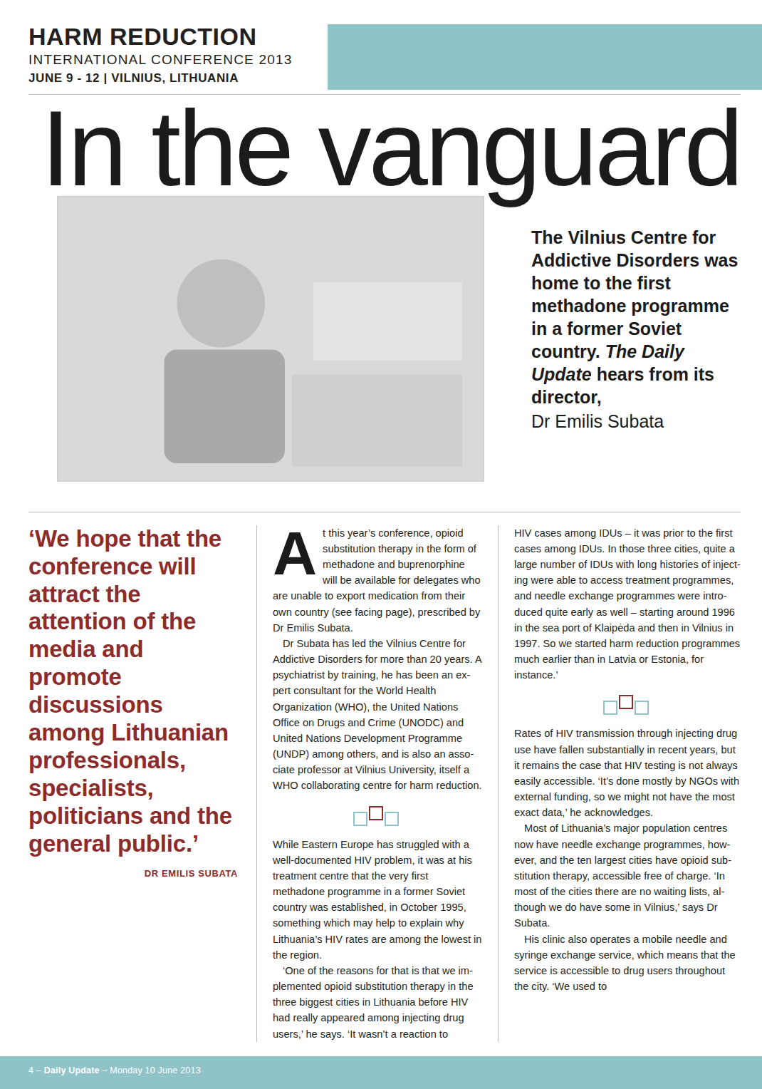HARM REDUCTION
INTERNATIONAL CONFERENCE 2013
JUNE 9 - 12 | VILNIUS, LITHUANIA
In the vanguard
The Vilnius Centre for Addictive Disorders was home to the first methadone programme in a former Soviet country. The Daily Update hears from its director, Dr Emilis Subata
‘We hope that the conference will attract the attention of the media and promote discussions among Lithuanian professionals, specialists, politicians and the general public.’
DR EMILIS SUBATA
At this year’s conference, opioid substitution therapy in the form of methadone and buprenorphine will be available for delegates who are unable to export medication from their own country (see facing page), prescribed by Dr Emilis Subata.
Dr Subata has led the Vilnius Centre for Addictive Disorders for more than 20 years. A psychiatrist by training, he has been an expert consultant for the World Health Organization (WHO), the United Nations Office on Drugs and Crime (UNODC) and United Nations Development Programme (UNDP) among others, and is also an associate professor at Vilnius University, itself a WHO collaborating centre for harm reduction.
While Eastern Europe has struggled with a well-documented HIV problem, it was at his treatment centre that the very first methadone programme in a former Soviet country was established, in October 1995, something which may help to explain why Lithuania’s HIV rates are among the lowest in the region.
‘One of the reasons for that is that we implemented opioid substitution therapy in the three biggest cities in Lithuania before HIV had really appeared among injecting drug users,’ he says. ‘It wasn’t a reaction to
HIV cases among IDUs – it was prior to the first cases among IDUs. In those three cities, quite a large number of IDUs with long histories of injecting were able to access treatment programmes, and needle exchange programmes were introduced quite early as well – starting around 1996 in the sea port of Klaipėda and then in Vilnius in 1997. So we started harm reduction programmes much earlier than in Latvia or Estonia, for instance.’
Rates of HIV transmission through injecting drug use have fallen substantially in recent years, but it remains the case that HIV testing is not always easily accessible. ‘It’s done mostly by NGOs with external funding, so we might not have the most exact data,’ he acknowledges.
Most of Lithuania’s major population centres now have needle exchange programmes, however, and the ten largest cities have opioid substitution therapy, accessible free of charge. ‘In most of the cities there are no waiting lists, although we do have some in Vilnius,’ says Dr Subata.
His clinic also operates a mobile needle and syringe exchange service, which means that the service is accessible to drug users throughout the city. ‘We used to
4 – Daily Update – Monday 10 June 2013